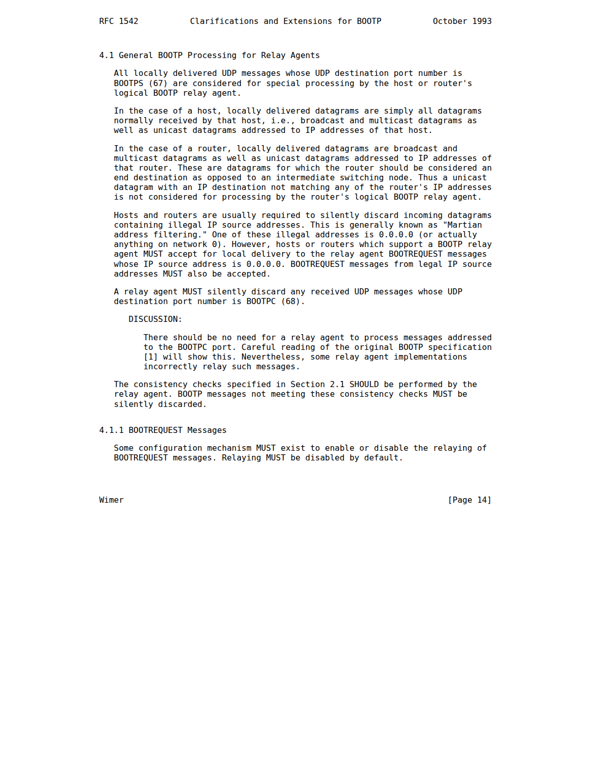RFC 1542 Clarifications and Extensions for BOOTP October 1993
4.1 General BOOTP Processing for Relay Agents
All locally delivered UDP messages whose UDP destination port number is BOOTPS (67) are considered for special processing by the host or router's logical BOOTP relay agent.
In the case of a host, locally delivered datagrams are simply all datagrams normally received by that host, i.e., broadcast and multicast datagrams as well as unicast datagrams addressed to IP addresses of that host.
In the case of a router, locally delivered datagrams are broadcast and multicast datagrams as well as unicast datagrams addressed to IP addresses of that router. These are datagrams for which the router should be considered an end destination as opposed to an intermediate switching node. Thus a unicast datagram with an IP destination not matching any of the router's IP addresses is not considered for processing by the router's logical BOOTP relay agent.
Hosts and routers are usually required to silently discard incoming datagrams containing illegal IP source addresses. This is generally known as "Martian address filtering." One of these illegal addresses is 0.0.0.0 (or actually anything on network 0). However, hosts or routers which support a BOOTP relay agent MUST accept for local delivery to the relay agent BOOTREQUEST messages whose IP source address is 0.0.0.0. BOOTREQUEST messages from legal IP source addresses MUST also be accepted.
A relay agent MUST silently discard any received UDP messages whose UDP destination port number is BOOTPC (68).
DISCUSSION:
There should be no need for a relay agent to process messages addressed to the BOOTPC port. Careful reading of the original BOOTP specification [1] will show this. Nevertheless, some relay agent implementations incorrectly relay such messages.
The consistency checks specified in Section 2.1 SHOULD be performed by the relay agent. BOOTP messages not meeting these consistency checks MUST be silently discarded.
4.1.1 BOOTREQUEST Messages
Some configuration mechanism MUST exist to enable or disable the relaying of BOOTREQUEST messages. Relaying MUST be disabled by default.
Wimer [Page 14]